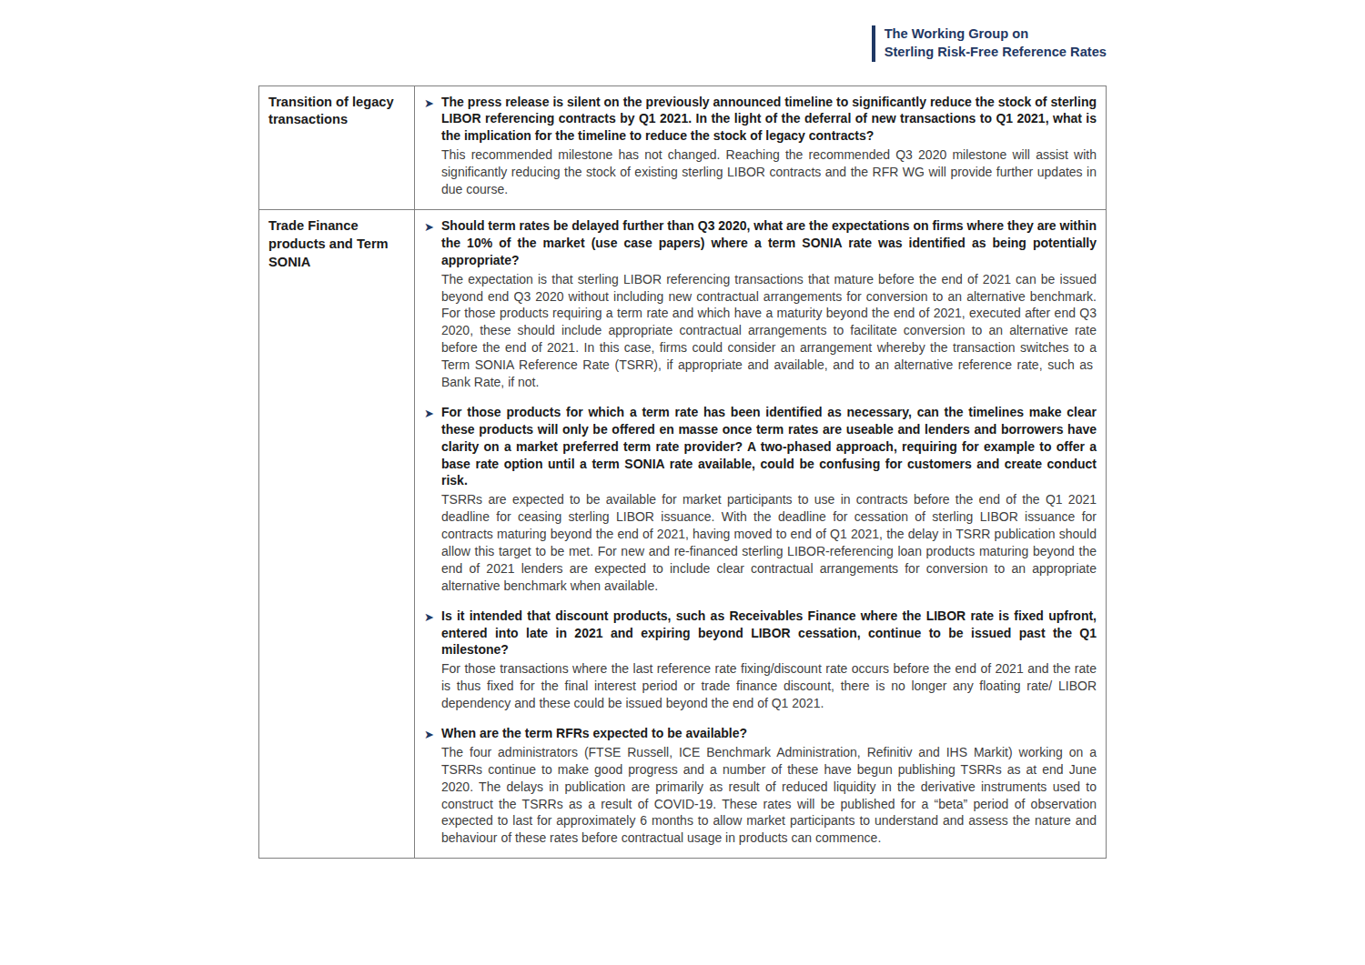The Working Group on
Sterling Risk-Free Reference Rates
| Transition of legacy transactions | ➤ The press release is silent on the previously announced timeline to significantly reduce the stock of sterling LIBOR referencing contracts by Q1 2021. In the light of the deferral of new transactions to Q1 2021, what is the implication for the timeline to reduce the stock of legacy contracts? This recommended milestone has not changed. Reaching the recommended Q3 2020 milestone will assist with significantly reducing the stock of existing sterling LIBOR contracts and the RFR WG will provide further updates in due course. |
| Trade Finance products and Term SONIA | ➤ Should term rates be delayed further than Q3 2020, what are the expectations on firms where they are within the 10% of the market (use case papers) where a term SONIA rate was identified as being potentially appropriate? The expectation is that sterling LIBOR referencing transactions that mature before the end of 2021 can be issued beyond end Q3 2020 without including new contractual arrangements for conversion to an alternative benchmark. For those products requiring a term rate and which have a maturity beyond the end of 2021, executed after end Q3 2020, these should include appropriate contractual arrangements to facilitate conversion to an alternative rate before the end of 2021. In this case, firms could consider an arrangement whereby the transaction switches to a Term SONIA Reference Rate (TSRR), if appropriate and available, and to an alternative reference rate, such as Bank Rate, if not. ➤ For those products for which a term rate has been identified as necessary, can the timelines make clear these products will only be offered en masse once term rates are useable and lenders and borrowers have clarity on a market preferred term rate provider? A two-phased approach, requiring for example to offer a base rate option until a term SONIA rate available, could be confusing for customers and create conduct risk. TSRRs are expected to be available for market participants to use in contracts before the end of the Q1 2021 deadline for ceasing sterling LIBOR issuance. With the deadline for cessation of sterling LIBOR issuance for contracts maturing beyond the end of 2021, having moved to end of Q1 2021, the delay in TSRR publication should allow this target to be met. For new and re-financed sterling LIBOR-referencing loan products maturing beyond the end of 2021 lenders are expected to include clear contractual arrangements for conversion to an appropriate alternative benchmark when available. ➤ Is it intended that discount products, such as Receivables Finance where the LIBOR rate is fixed upfront, entered into late in 2021 and expiring beyond LIBOR cessation, continue to be issued past the Q1 milestone? For those transactions where the last reference rate fixing/discount rate occurs before the end of 2021 and the rate is thus fixed for the final interest period or trade finance discount, there is no longer any floating rate/ LIBOR dependency and these could be issued beyond the end of Q1 2021. ➤ When are the term RFRs expected to be available? The four administrators (FTSE Russell, ICE Benchmark Administration, Refinitiv and IHS Markit) working on a TSRRs continue to make good progress and a number of these have begun publishing TSRRs as at end June 2020. The delays in publication are primarily as result of reduced liquidity in the derivative instruments used to construct the TSRRs as a result of COVID-19. These rates will be published for a “beta” period of observation expected to last for approximately 6 months to allow market participants to understand and assess the nature and behaviour of these rates before contractual usage in products can commence. |